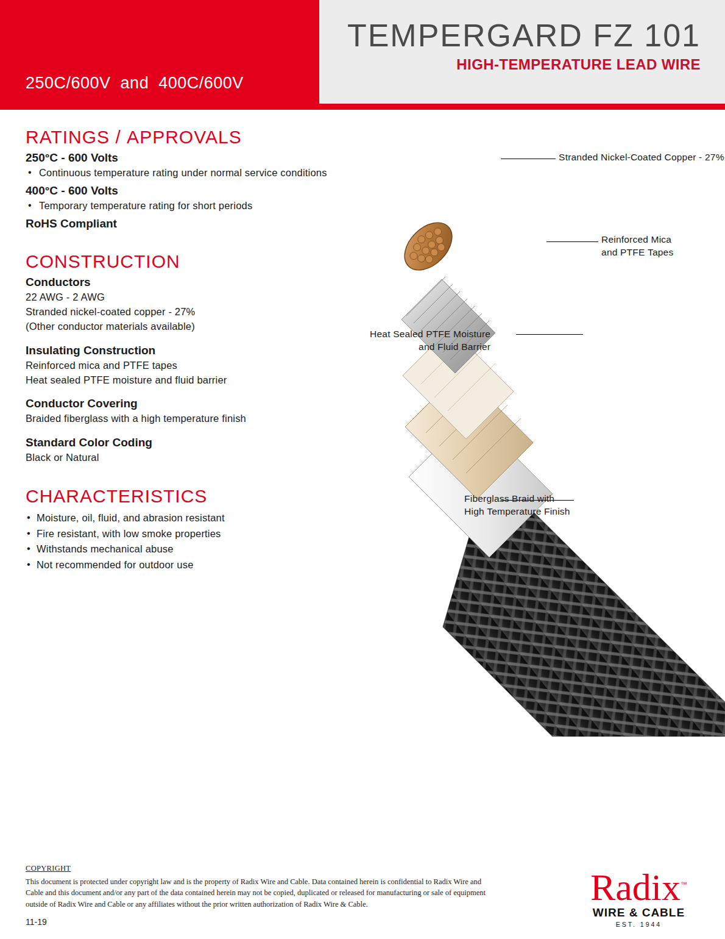250C/600V and 400C/600V
TEMPERGARD FZ 101
HIGH-TEMPERATURE LEAD WIRE
RATINGS / APPROVALS
250°C - 600 Volts
Continuous temperature rating under normal service conditions
400°C - 600 Volts
Temporary temperature rating for short periods
RoHS Compliant
CONSTRUCTION
Conductors
22 AWG - 2 AWG
Stranded nickel-coated copper - 27%
(Other conductor materials available)
Insulating Construction
Reinforced mica and PTFE tapes
Heat sealed PTFE moisture and fluid barrier
Conductor Covering
Braided fiberglass with a high temperature finish
Standard Color Coding
Black or Natural
CHARACTERISTICS
Moisture, oil, fluid, and abrasion resistant
Fire resistant, with low smoke properties
Withstands mechanical abuse
Not recommended for outdoor use
Stranded Nickel-Coated Copper - 27%
Reinforced Mica
and PTFE Tapes
Heat Sealed PTFE Moisture
and Fluid Barrier
Fiberglass Braid with
High Temperature Finish
COPYRIGHT This document is protected under copyright law and is the property of Radix Wire and Cable. Data contained herein is confidential to Radix Wire and Cable and this document and/or any part of the data contained herein may not be copied, duplicated or released for manufacturing or sale of equipment outside of Radix Wire and Cable or any affiliates without the prior written authorization of Radix Wire & Cable.
11-19
Radix™
WIRE & CABLE
EST. 1944